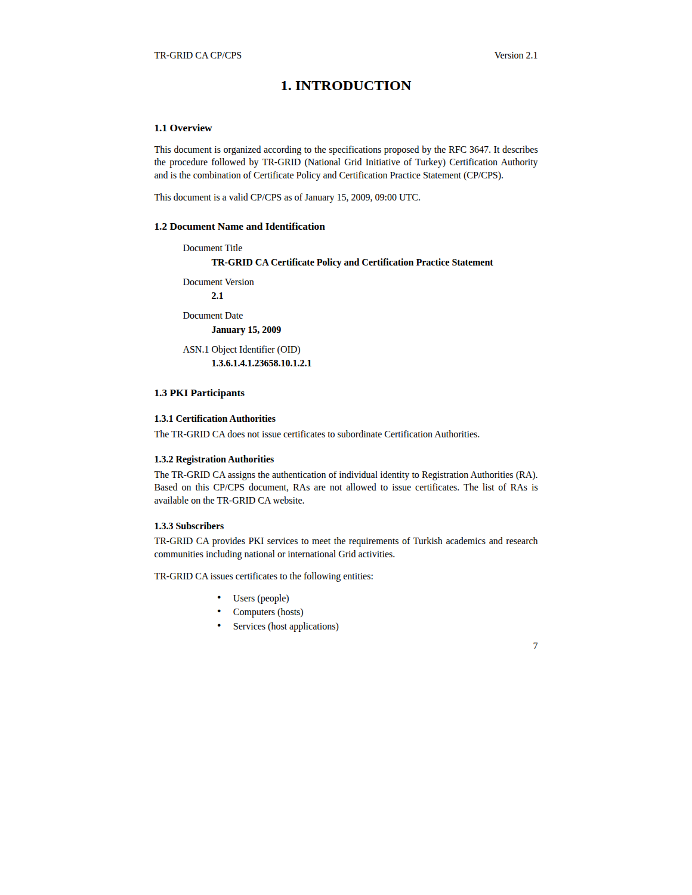TR-GRID CA CP/CPS Version 2.1
1. INTRODUCTION
1.1 Overview
This document is organized according to the specifications proposed by the RFC 3647. It describes the procedure followed by TR-GRID (National Grid Initiative of Turkey) Certification Authority and is the combination of Certificate Policy and Certification Practice Statement (CP/CPS).
This document is a valid CP/CPS as of January 15, 2009, 09:00 UTC.
1.2 Document Name and Identification
Document Title
TR-GRID CA Certificate Policy and Certification Practice Statement
Document Version
2.1
Document Date
January 15, 2009
ASN.1 Object Identifier (OID)
1.3.6.1.4.1.23658.10.1.2.1
1.3 PKI Participants
1.3.1 Certification Authorities
The TR-GRID CA does not issue certificates to subordinate Certification Authorities.
1.3.2 Registration Authorities
The TR-GRID CA assigns the authentication of individual identity to Registration Authorities (RA). Based on this CP/CPS document, RAs are not allowed to issue certificates. The list of RAs is available on the TR-GRID CA website.
1.3.3 Subscribers
TR-GRID CA provides PKI services to meet the requirements of Turkish academics and research communities including national or international Grid activities.
TR-GRID CA issues certificates to the following entities:
Users (people)
Computers (hosts)
Services (host applications)
7